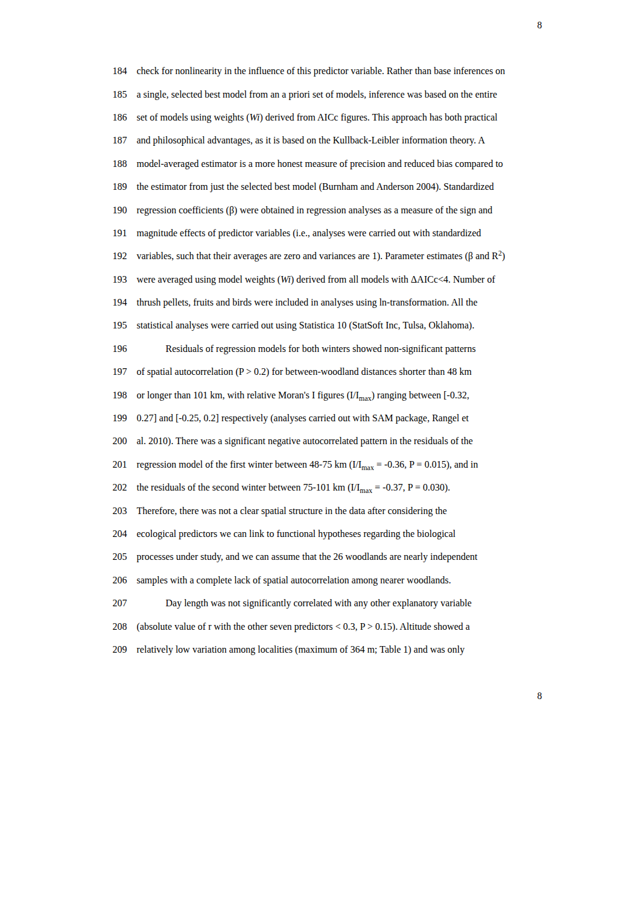8
check for nonlinearity in the influence of this predictor variable. Rather than base inferences on
a single, selected best model from an a priori set of models, inference was based on the entire
set of models using weights (Wi) derived from AICc figures. This approach has both practical
and philosophical advantages, as it is based on the Kullback-Leibler information theory. A
model-averaged estimator is a more honest measure of precision and reduced bias compared to
the estimator from just the selected best model (Burnham and Anderson 2004). Standardized
regression coefficients (β) were obtained in regression analyses as a measure of the sign and
magnitude effects of predictor variables (i.e., analyses were carried out with standardized
variables, such that their averages are zero and variances are 1). Parameter estimates (β and R2)
were averaged using model weights (Wi) derived from all models with ΔAICc<4. Number of
thrush pellets, fruits and birds were included in analyses using ln-transformation. All the
statistical analyses were carried out using Statistica 10 (StatSoft Inc, Tulsa, Oklahoma).
Residuals of regression models for both winters showed non-significant patterns
of spatial autocorrelation (P > 0.2) for between-woodland distances shorter than 48 km
or longer than 101 km, with relative Moran's I figures (I/Imax) ranging between [-0.32,
0.27] and [-0.25, 0.2] respectively (analyses carried out with SAM package, Rangel et
al. 2010). There was a significant negative autocorrelated pattern in the residuals of the
regression model of the first winter between 48-75 km (I/Imax = -0.36, P = 0.015), and in
the residuals of the second winter between 75-101 km (I/Imax = -0.37, P = 0.030).
Therefore, there was not a clear spatial structure in the data after considering the
ecological predictors we can link to functional hypotheses regarding the biological
processes under study, and we can assume that the 26 woodlands are nearly independent
samples with a complete lack of spatial autocorrelation among nearer woodlands.
Day length was not significantly correlated with any other explanatory variable
(absolute value of r with the other seven predictors < 0.3, P > 0.15). Altitude showed a
relatively low variation among localities (maximum of 364 m; Table 1) and was only
8